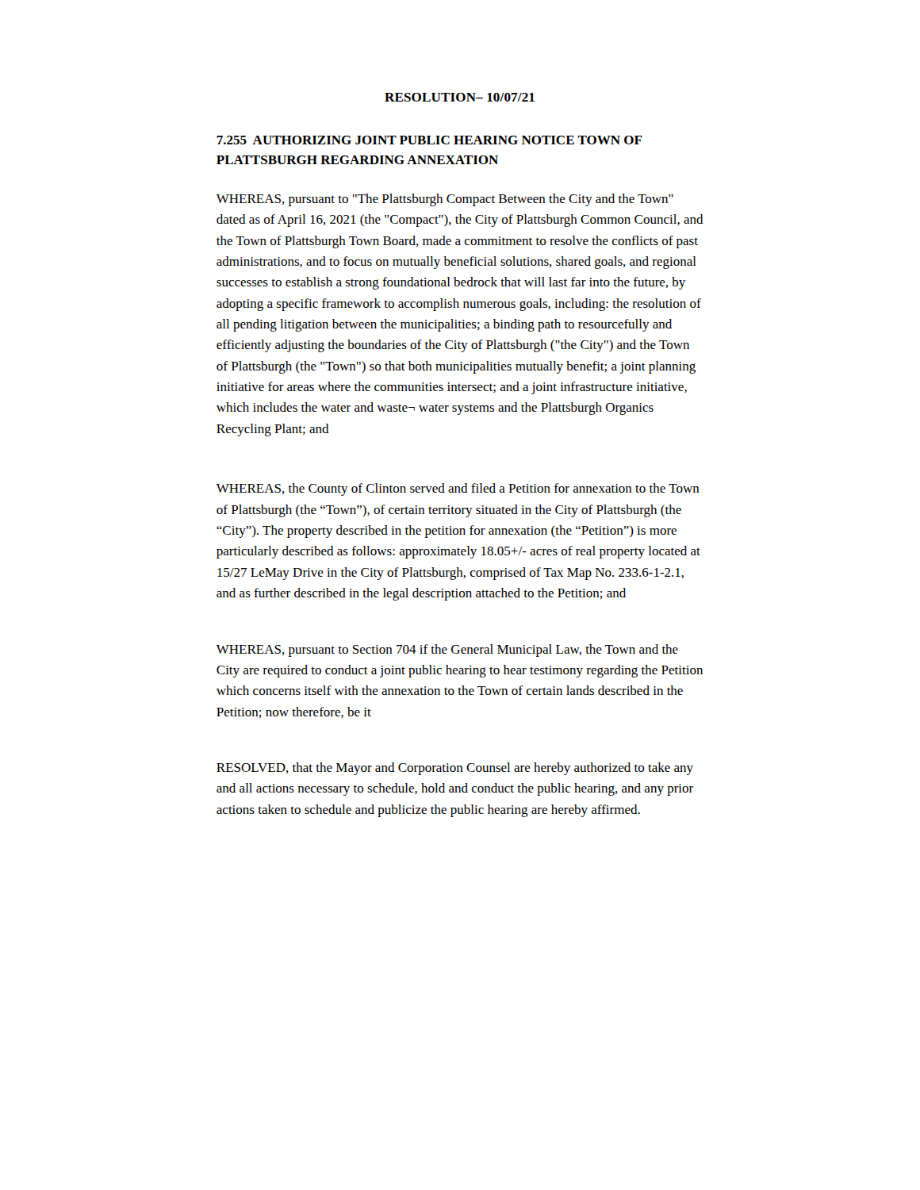RESOLUTION– 10/07/21
7.255 AUTHORIZING JOINT PUBLIC HEARING NOTICE TOWN OF PLATTSBURGH REGARDING ANNEXATION
WHEREAS, pursuant to "The Plattsburgh Compact Between the City and the Town" dated as of April 16, 2021 (the "Compact"), the City of Plattsburgh Common Council, and the Town of Plattsburgh Town Board, made a commitment to resolve the conflicts of past administrations, and to focus on mutually beneficial solutions, shared goals, and regional successes to establish a strong foundational bedrock that will last far into the future, by adopting a specific framework to accomplish numerous goals, including: the resolution of all pending litigation between the municipalities; a binding path to resourcefully and efficiently adjusting the boundaries of the City of Plattsburgh ("the City") and the Town of Plattsburgh (the "Town") so that both municipalities mutually benefit; a joint planning initiative for areas where the communities intersect; and a joint infrastructure initiative, which includes the water and waste¬ water systems and the Plattsburgh Organics Recycling Plant; and
WHEREAS, the County of Clinton served and filed a Petition for annexation to the Town of Plattsburgh (the “Town”), of certain territory situated in the City of Plattsburgh (the “City”). The property described in the petition for annexation (the “Petition”) is more particularly described as follows: approximately 18.05+/- acres of real property located at 15/27 LeMay Drive in the City of Plattsburgh, comprised of Tax Map No. 233.6-1-2.1, and as further described in the legal description attached to the Petition; and
WHEREAS, pursuant to Section 704 if the General Municipal Law, the Town and the City are required to conduct a joint public hearing to hear testimony regarding the Petition which concerns itself with the annexation to the Town of certain lands described in the Petition; now therefore, be it
RESOLVED, that the Mayor and Corporation Counsel are hereby authorized to take any and all actions necessary to schedule, hold and conduct the public hearing, and any prior actions taken to schedule and publicize the public hearing are hereby affirmed.